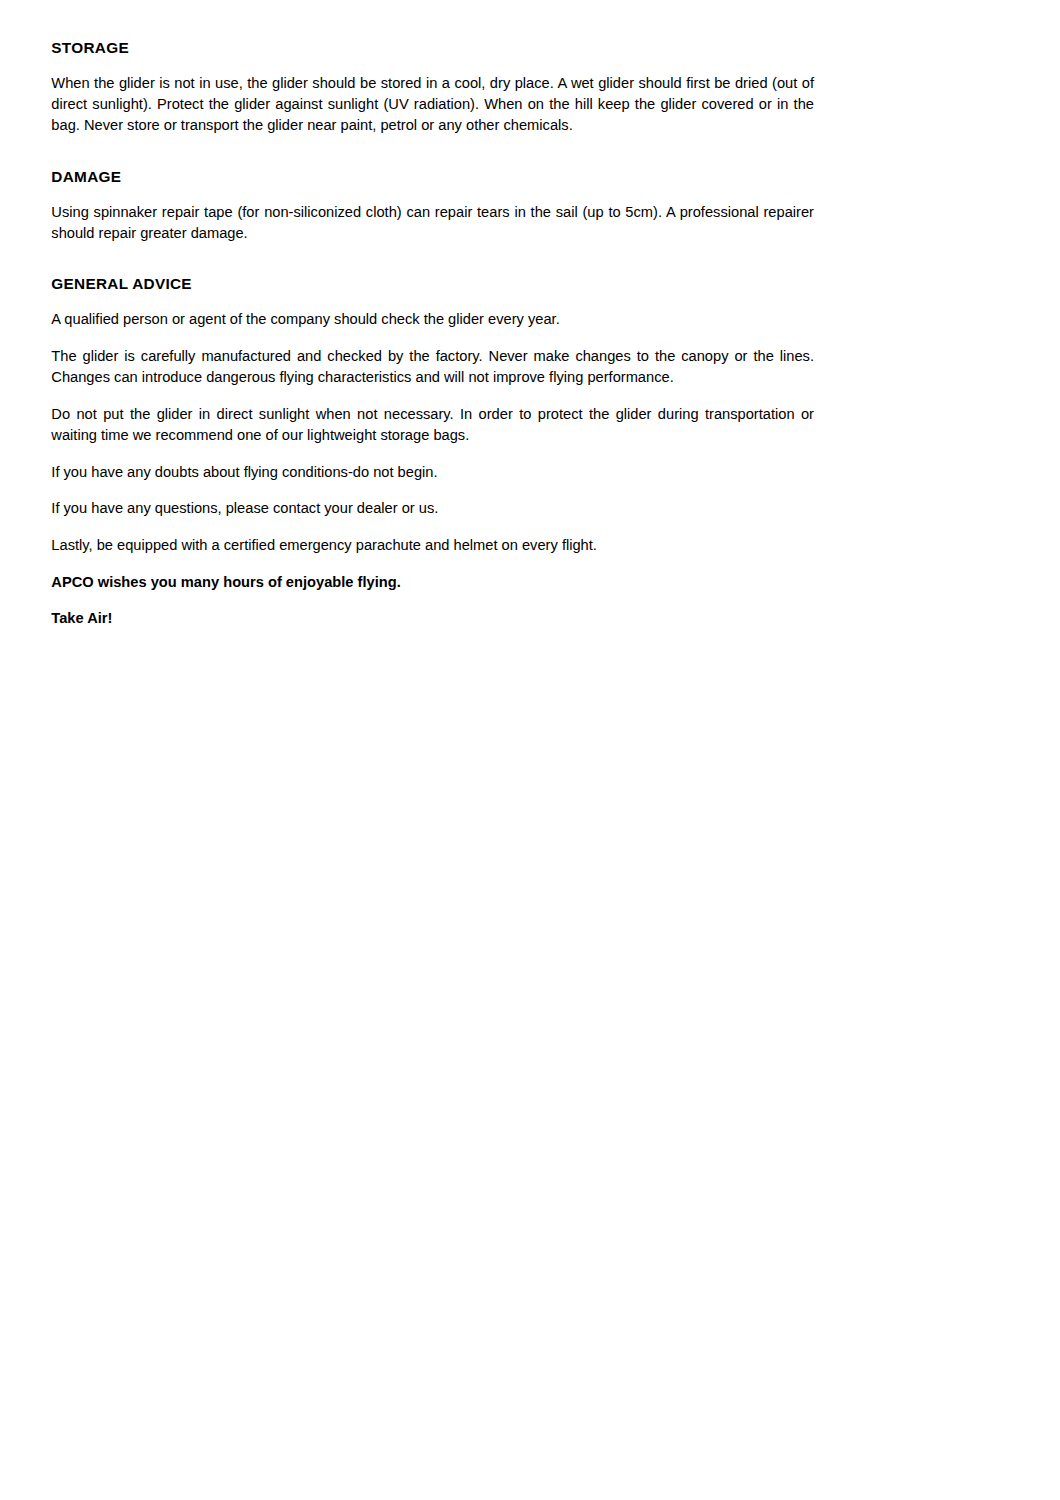STORAGE
When the glider is not in use, the glider should be stored in a cool, dry place. A wet glider should first be dried (out of direct sunlight). Protect the glider against sunlight (UV radiation). When on the hill keep the glider covered or in the bag. Never store or transport the glider near paint, petrol or any other chemicals.
DAMAGE
Using spinnaker repair tape (for non-siliconized cloth) can repair tears in the sail (up to 5cm). A professional repairer should repair greater damage.
GENERAL ADVICE
A qualified person or agent of the company should check the glider every year.
The glider is carefully manufactured and checked by the factory. Never make changes to the canopy or the lines. Changes can introduce dangerous flying characteristics and will not improve flying performance.
Do not put the glider in direct sunlight when not necessary. In order to protect the glider during transportation or waiting time we recommend one of our lightweight storage bags.
If you have any doubts about flying conditions-do not begin.
If you have any questions, please contact your dealer or us.
Lastly, be equipped with a certified emergency parachute and helmet on every flight.
APCO wishes you many hours of enjoyable flying.
Take Air!